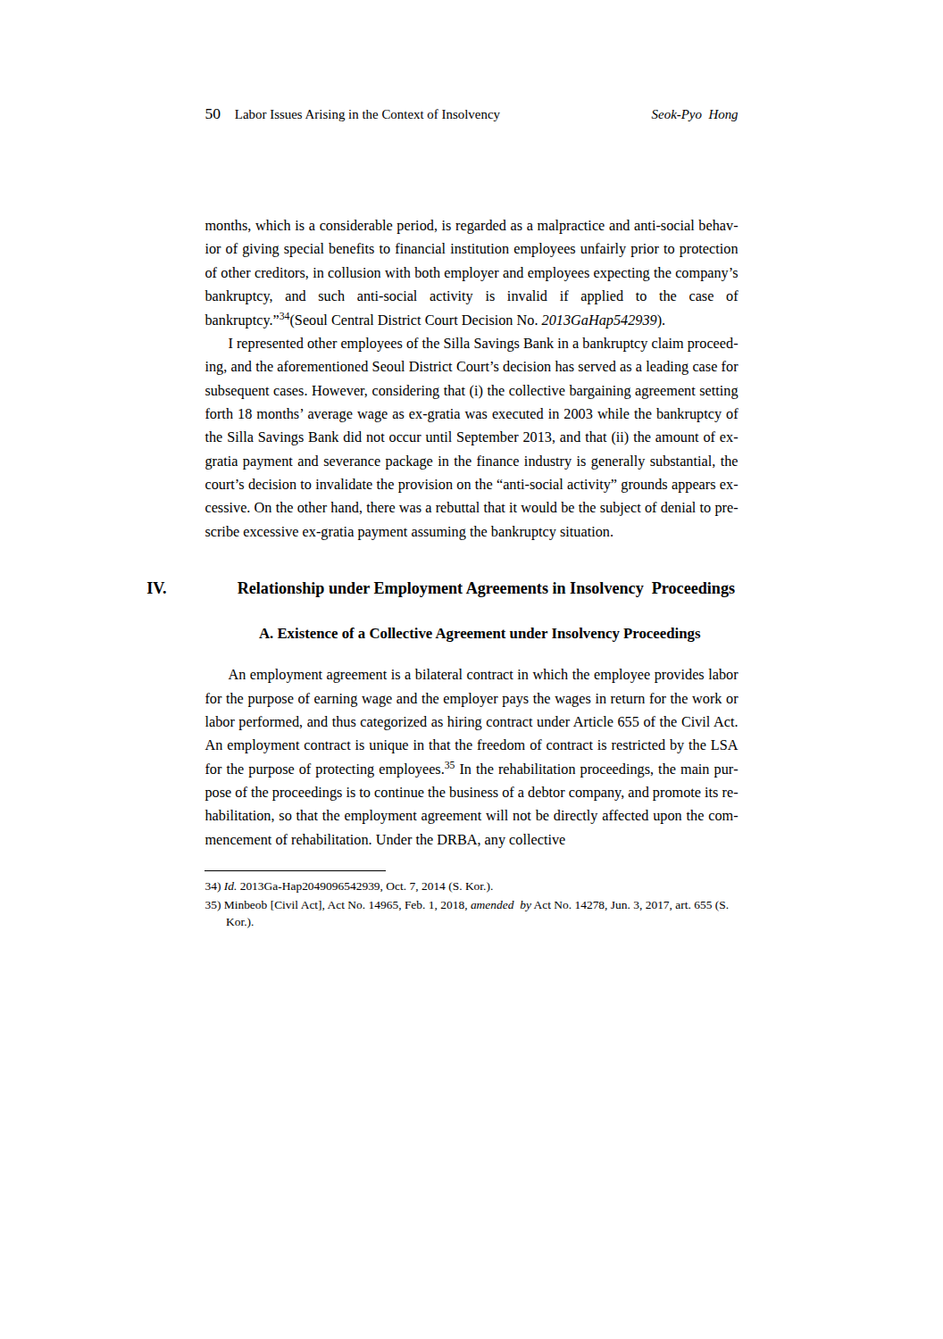50 Labor Issues Arising in the Context of Insolvency
Seok-Pyo Hong
months, which is a considerable period, is regarded as a malpractice and anti-social behavior of giving special benefits to financial institution employees unfairly prior to protection of other creditors, in collusion with both employer and employees expecting the company’s bankruptcy, and such anti-social activity is invalid if applied to the case of bankruptcy.”34(Seoul Central District Court Decision No. 2013GaHap542939).
I represented other employees of the Silla Savings Bank in a bankruptcy claim proceeding, and the aforementioned Seoul District Court’s decision has served as a leading case for subsequent cases. However, considering that (i) the collective bargaining agreement setting forth 18 months’ average wage as ex-gratia was executed in 2003 while the bankruptcy of the Silla Savings Bank did not occur until September 2013, and that (ii) the amount of ex-gratia payment and severance package in the finance industry is generally substantial, the court’s decision to invalidate the provision on the “anti-social activity” grounds appears excessive. On the other hand, there was a rebuttal that it would be the subject of denial to prescribe excessive ex-gratia payment assuming the bankruptcy situation.
IV. Relationship under Employment Agreements in Insolvency Proceedings
A. Existence of a Collective Agreement under Insolvency Proceedings
An employment agreement is a bilateral contract in which the employee provides labor for the purpose of earning wage and the employer pays the wages in return for the work or labor performed, and thus categorized as hiring contract under Article 655 of the Civil Act. An employment contract is unique in that the freedom of contract is restricted by the LSA for the purpose of protecting employees.35 In the rehabilitation proceedings, the main purpose of the proceedings is to continue the business of a debtor company, and promote its rehabilitation, so that the employment agreement will not be directly affected upon the commencement of rehabilitation. Under the DRBA, any collective
34) Id. 2013Ga-Hap2049096542939, Oct. 7, 2014 (S. Kor.).
35) Minbeob [Civil Act], Act No. 14965, Feb. 1, 2018, amended by Act No. 14278, Jun. 3, 2017, art. 655 (S. Kor.).